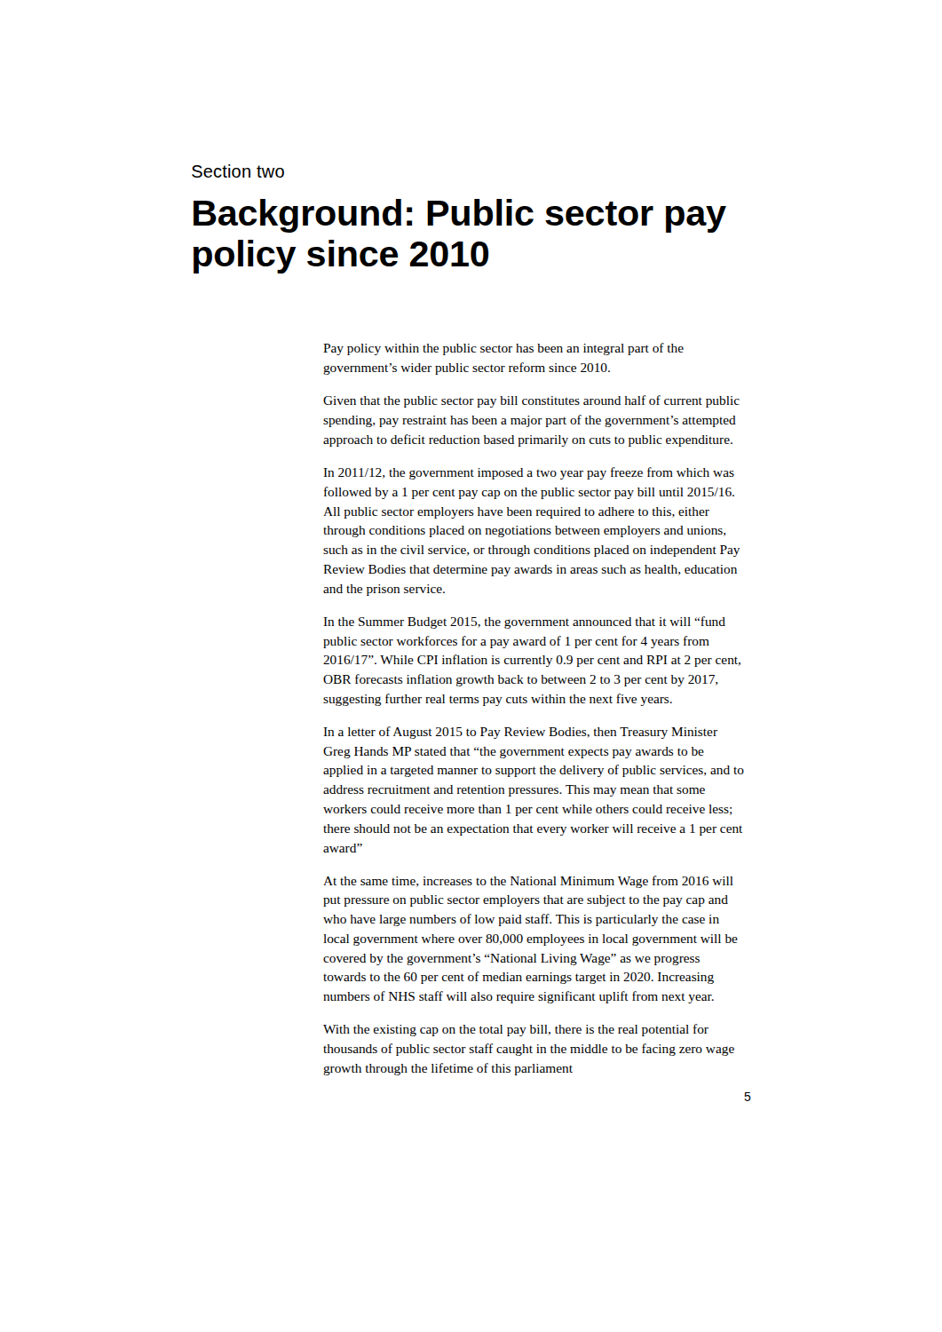Section two
Background: Public sector pay policy since 2010
Pay policy within the public sector has been an integral part of the government’s wider public sector reform since 2010.
Given that the public sector pay bill constitutes around half of current public spending, pay restraint has been a major part of the government’s attempted approach to deficit reduction based primarily on cuts to public expenditure.
In 2011/12, the government imposed a two year pay freeze from which was followed by a 1 per cent pay cap on the public sector pay bill until 2015/16. All public sector employers have been required to adhere to this, either through conditions placed on negotiations between employers and unions, such as in the civil service, or through conditions placed on independent Pay Review Bodies that determine pay awards in areas such as health, education and the prison service.
In the Summer Budget 2015, the government announced that it will “fund public sector workforces for a pay award of 1 per cent for 4 years from 2016/17”. While CPI inflation is currently 0.9 per cent and RPI at 2 per cent, OBR forecasts inflation growth back to between 2 to 3 per cent by 2017, suggesting further real terms pay cuts within the next five years.
In a letter of August 2015 to Pay Review Bodies, then Treasury Minister Greg Hands MP stated that “the government expects pay awards to be applied in a targeted manner to support the delivery of public services, and to address recruitment and retention pressures. This may mean that some workers could receive more than 1 per cent while others could receive less; there should not be an expectation that every worker will receive a 1 per cent award”
At the same time, increases to the National Minimum Wage from 2016 will put pressure on public sector employers that are subject to the pay cap and who have large numbers of low paid staff. This is particularly the case in local government where over 80,000 employees in local government will be covered by the government’s “National Living Wage” as we progress towards to the 60 per cent of median earnings target in 2020. Increasing numbers of NHS staff will also require significant uplift from next year.
With the existing cap on the total pay bill, there is the real potential for thousands of public sector staff caught in the middle to be facing zero wage growth through the lifetime of this parliament
5